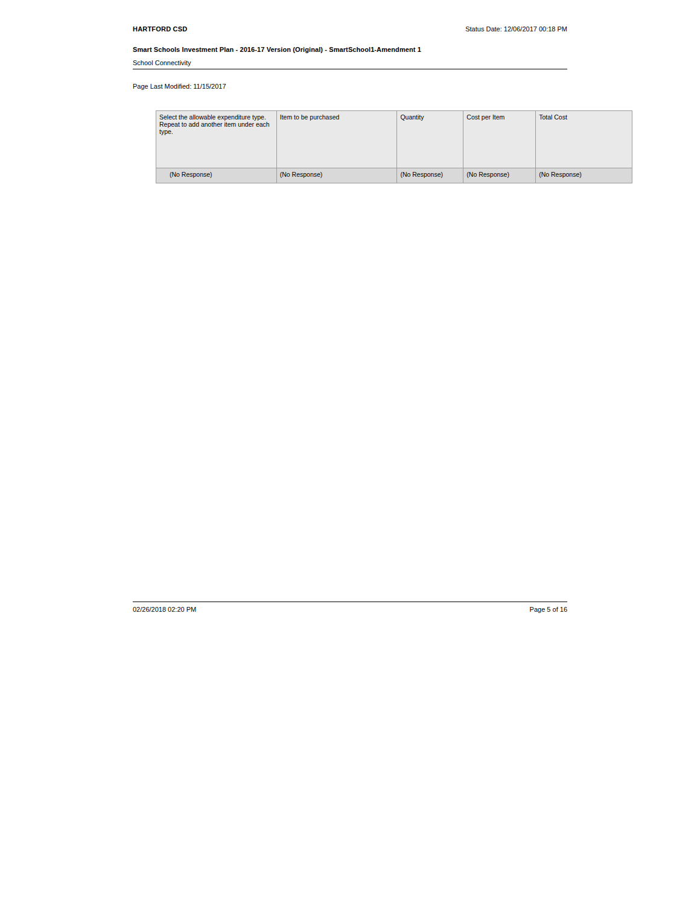HARTFORD CSD
Status Date: 12/06/2017 00:18 PM
Smart Schools Investment Plan - 2016-17 Version (Original) - SmartSchool1-Amendment 1
School Connectivity
Page Last Modified: 11/15/2017
| Select the allowable expenditure type. Repeat to add another item under each type. | Item to be purchased | Quantity | Cost per Item | Total Cost |
| --- | --- | --- | --- | --- |
| (No Response) | (No Response) | (No Response) | (No Response) | (No Response) |
02/26/2018 02:20 PM
Page 5 of 16